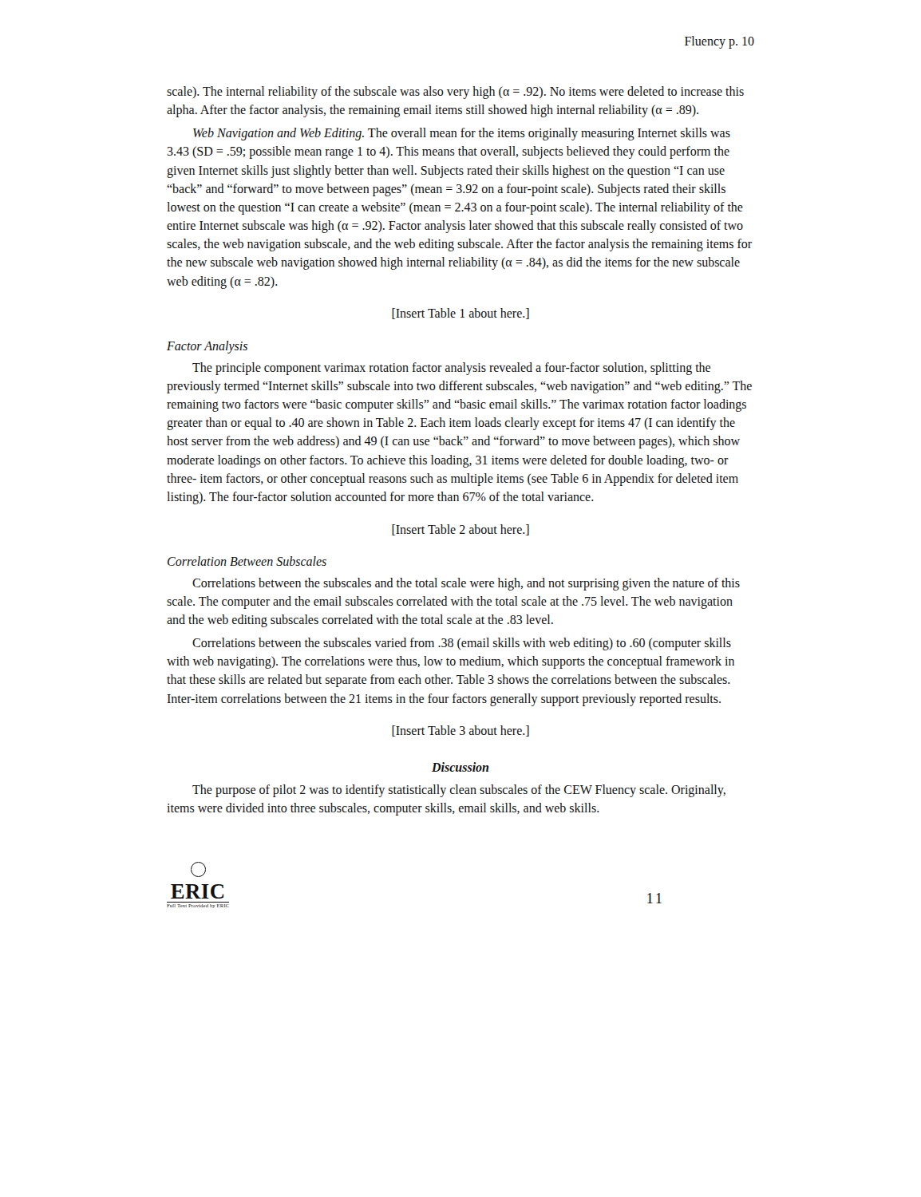Fluency p. 10
scale). The internal reliability of the subscale was also very high (α = .92). No items were deleted to increase this alpha. After the factor analysis, the remaining email items still showed high internal reliability (α = .89).
Web Navigation and Web Editing. The overall mean for the items originally measuring Internet skills was 3.43 (SD = .59; possible mean range 1 to 4). This means that overall, subjects believed they could perform the given Internet skills just slightly better than well. Subjects rated their skills highest on the question “I can use “back” and “forward” to move between pages” (mean = 3.92 on a four-point scale). Subjects rated their skills lowest on the question “I can create a website” (mean = 2.43 on a four-point scale). The internal reliability of the entire Internet subscale was high (α = .92). Factor analysis later showed that this subscale really consisted of two scales, the web navigation subscale, and the web editing subscale. After the factor analysis the remaining items for the new subscale web navigation showed high internal reliability (α = .84), as did the items for the new subscale web editing (α = .82).
[Insert Table 1 about here.]
Factor Analysis
The principle component varimax rotation factor analysis revealed a four-factor solution, splitting the previously termed “Internet skills” subscale into two different subscales, “web navigation” and “web editing.” The remaining two factors were “basic computer skills” and “basic email skills.” The varimax rotation factor loadings greater than or equal to .40 are shown in Table 2. Each item loads clearly except for items 47 (I can identify the host server from the web address) and 49 (I can use “back” and “forward” to move between pages), which show moderate loadings on other factors. To achieve this loading, 31 items were deleted for double loading, two- or three- item factors, or other conceptual reasons such as multiple items (see Table 6 in Appendix for deleted item listing). The four-factor solution accounted for more than 67% of the total variance.
[Insert Table 2 about here.]
Correlation Between Subscales
Correlations between the subscales and the total scale were high, and not surprising given the nature of this scale. The computer and the email subscales correlated with the total scale at the .75 level. The web navigation and the web editing subscales correlated with the total scale at the .83 level.
Correlations between the subscales varied from .38 (email skills with web editing) to .60 (computer skills with web navigating). The correlations were thus, low to medium, which supports the conceptual framework in that these skills are related but separate from each other. Table 3 shows the correlations between the subscales. Inter-item correlations between the 21 items in the four factors generally support previously reported results.
[Insert Table 3 about here.]
Discussion
The purpose of pilot 2 was to identify statistically clean subscales of the CEW Fluency scale. Originally, items were divided into three subscales, computer skills, email skills, and web skills.
ERIC
Full Text Provided by ERIC
11